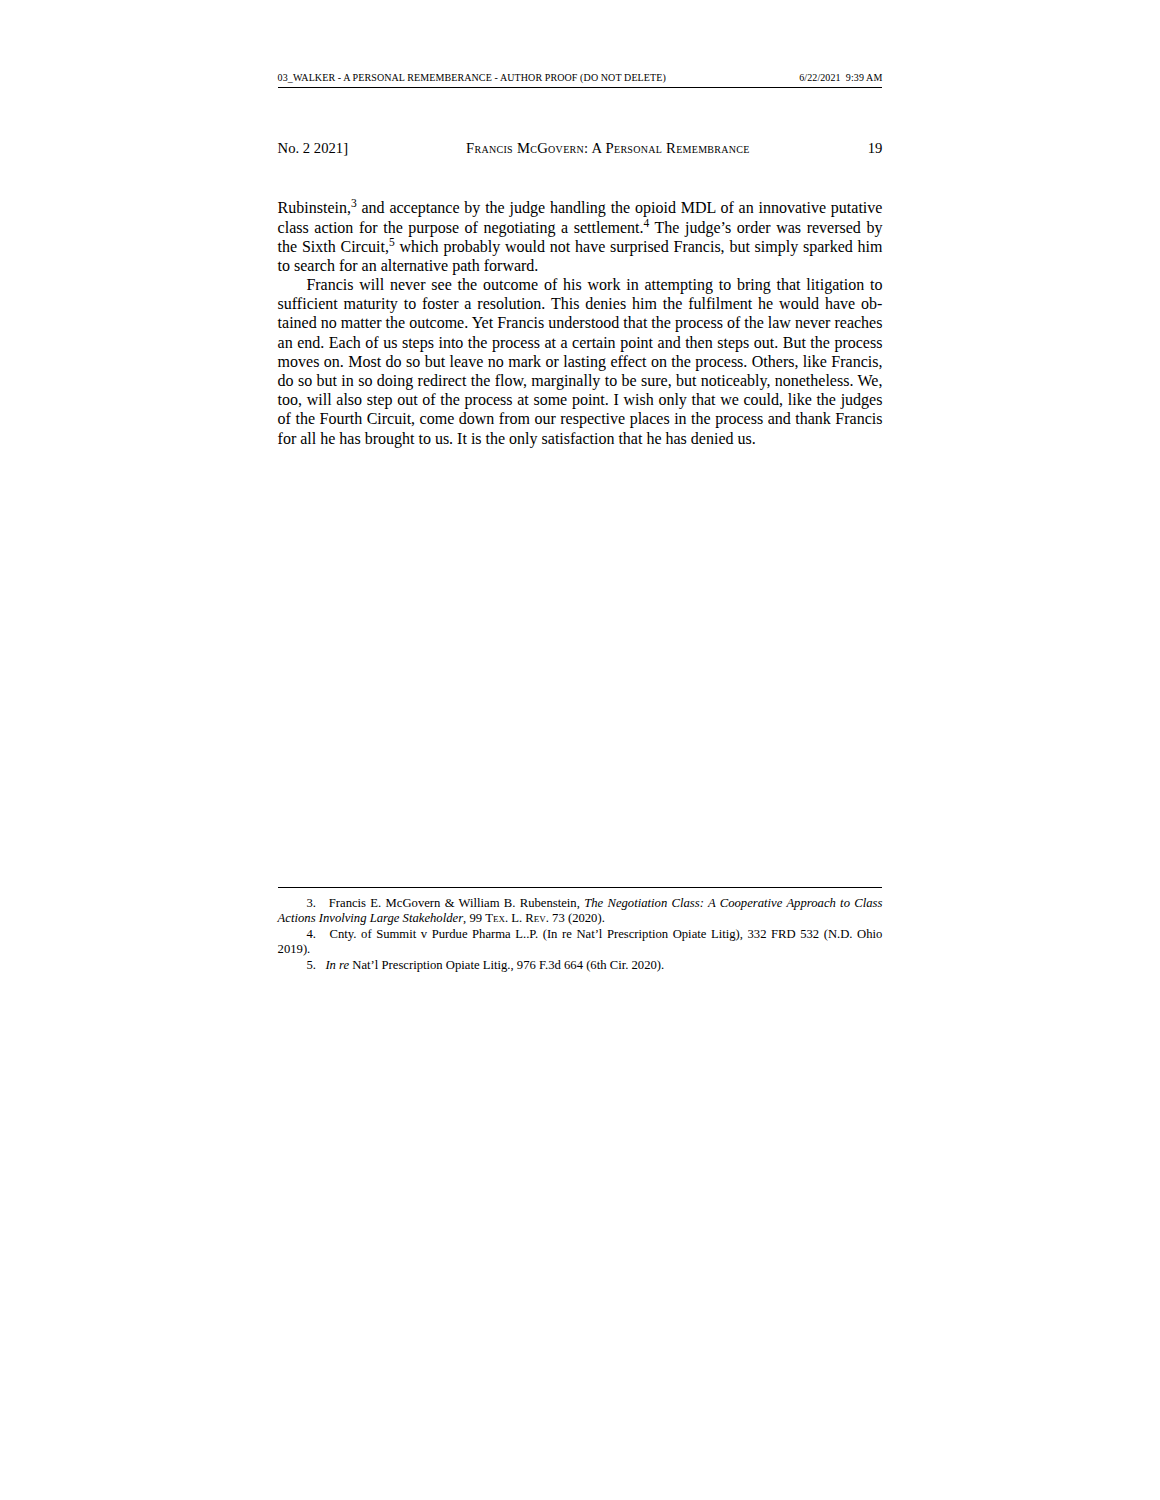03_Walker - A Personal Rememberance - Author Proof (Do Not Delete) 6/22/2021 9:39 AM
No. 2 2021] Francis McGovern: A Personal Remembrance 19
Rubinstein,3 and acceptance by the judge handling the opioid MDL of an innovative putative class action for the purpose of negotiating a settlement.4 The judge’s order was reversed by the Sixth Circuit,5 which probably would not have surprised Francis, but simply sparked him to search for an alternative path forward.
Francis will never see the outcome of his work in attempting to bring that litigation to sufficient maturity to foster a resolution. This denies him the fulfilment he would have obtained no matter the outcome. Yet Francis understood that the process of the law never reaches an end. Each of us steps into the process at a certain point and then steps out. But the process moves on. Most do so but leave no mark or lasting effect on the process. Others, like Francis, do so but in so doing redirect the flow, marginally to be sure, but noticeably, nonetheless. We, too, will also step out of the process at some point. I wish only that we could, like the judges of the Fourth Circuit, come down from our respective places in the process and thank Francis for all he has brought to us. It is the only satisfaction that he has denied us.
3. Francis E. McGovern & William B. Rubenstein, The Negotiation Class: A Cooperative Approach to Class Actions Involving Large Stakeholder, 99 Tex. L. Rev. 73 (2020).
4. Cnty. of Summit v Purdue Pharma L..P. (In re Nat’l Prescription Opiate Litig), 332 FRD 532 (N.D. Ohio 2019).
5. In re Nat’l Prescription Opiate Litig., 976 F.3d 664 (6th Cir. 2020).